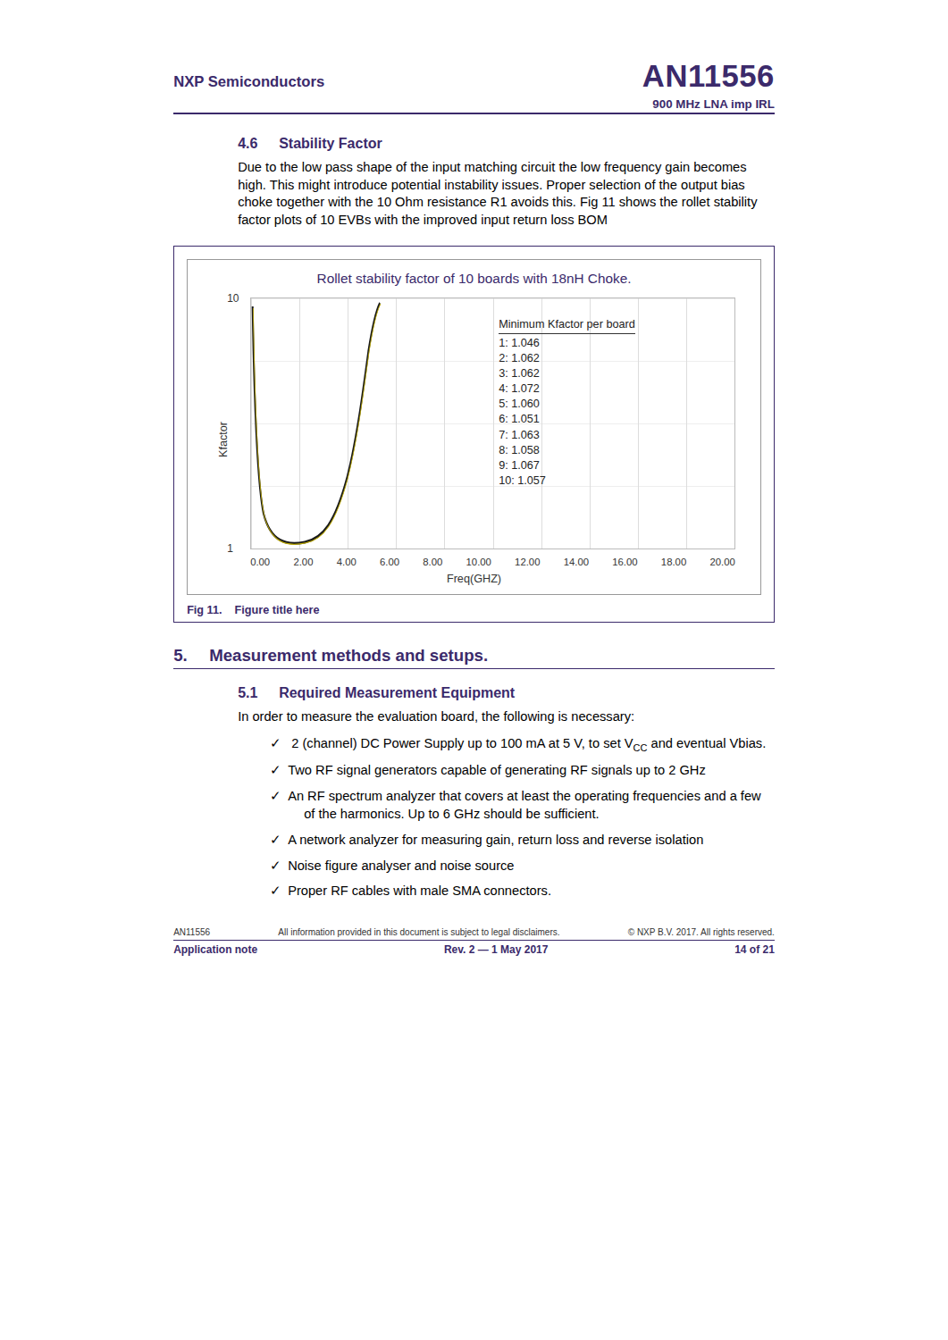NXP Semiconductors
AN11556
900 MHz LNA imp IRL
4.6 Stability Factor
Due to the low pass shape of the input matching circuit the low frequency gain becomes high. This might introduce potential instability issues. Proper selection of the output bias choke together with the 10 Ohm resistance R1 avoids this. Fig 11 shows the rollet stability factor plots of 10 EVBs with the improved input return loss BOM
Rollet stability factor of 10 boards with 18nH Choke.
Kfactor
10
1
Minimum Kfactor per board
1: 1.046
2: 1.062
3: 1.062
4: 1.072
5: 1.060
6: 1.051
7: 1.063
8: 1.058
9: 1.067
10: 1.057
0.002.004.006.008.0010.0012.0014.0016.0018.0020.00
Freq(GHZ)
Fig 11.Figure title here
5. Measurement methods and setups.
5.1 Required Measurement Equipment
In order to measure the evaluation board, the following is necessary:
2 (channel) DC Power Supply up to 100 mA at 5 V, to set VCC and eventual Vbias.
Two RF signal generators capable of generating RF signals up to 2 GHz
An RF spectrum analyzer that covers at least the operating frequencies and a few of the harmonics. Up to 6 GHz should be sufficient.
A network analyzer for measuring gain, return loss and reverse isolation
Noise figure analyser and noise source
Proper RF cables with male SMA connectors.
AN11556
All information provided in this document is subject to legal disclaimers.
© NXP B.V. 2017. All rights reserved.
Application note
Rev. 2 — 1 May 2017
14 of 21